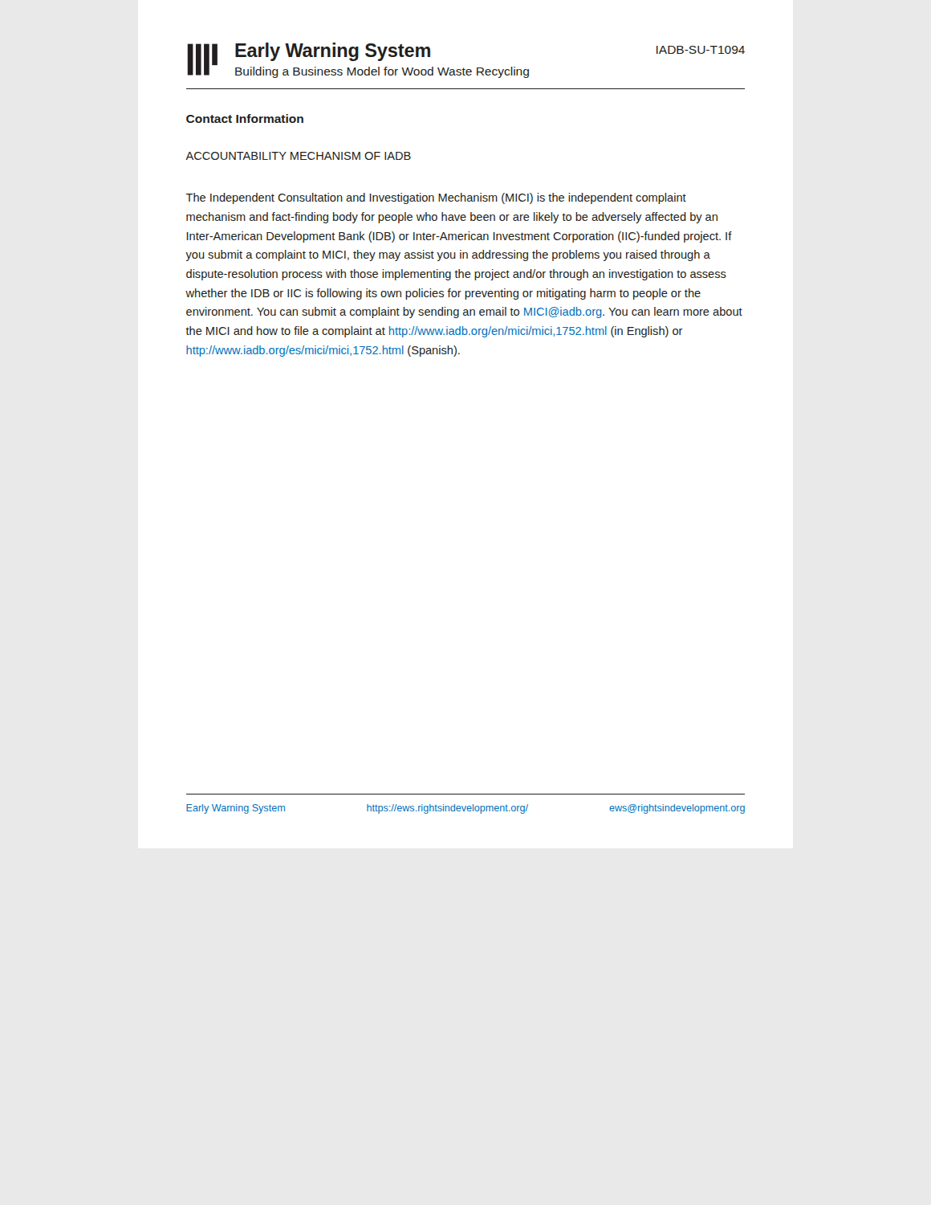Early Warning System
Building a Business Model for Wood Waste Recycling
IADB-SU-T1094
Contact Information
ACCOUNTABILITY MECHANISM OF IADB
The Independent Consultation and Investigation Mechanism (MICI) is the independent complaint mechanism and fact-finding body for people who have been or are likely to be adversely affected by an Inter-American Development Bank (IDB) or Inter-American Investment Corporation (IIC)-funded project. If you submit a complaint to MICI, they may assist you in addressing the problems you raised through a dispute-resolution process with those implementing the project and/or through an investigation to assess whether the IDB or IIC is following its own policies for preventing or mitigating harm to people or the environment. You can submit a complaint by sending an email to MICI@iadb.org. You can learn more about the MICI and how to file a complaint at http://www.iadb.org/en/mici/mici,1752.html (in English) or http://www.iadb.org/es/mici/mici,1752.html (Spanish).
Early Warning System
https://ews.rightsindevelopment.org/
ews@rightsindevelopment.org